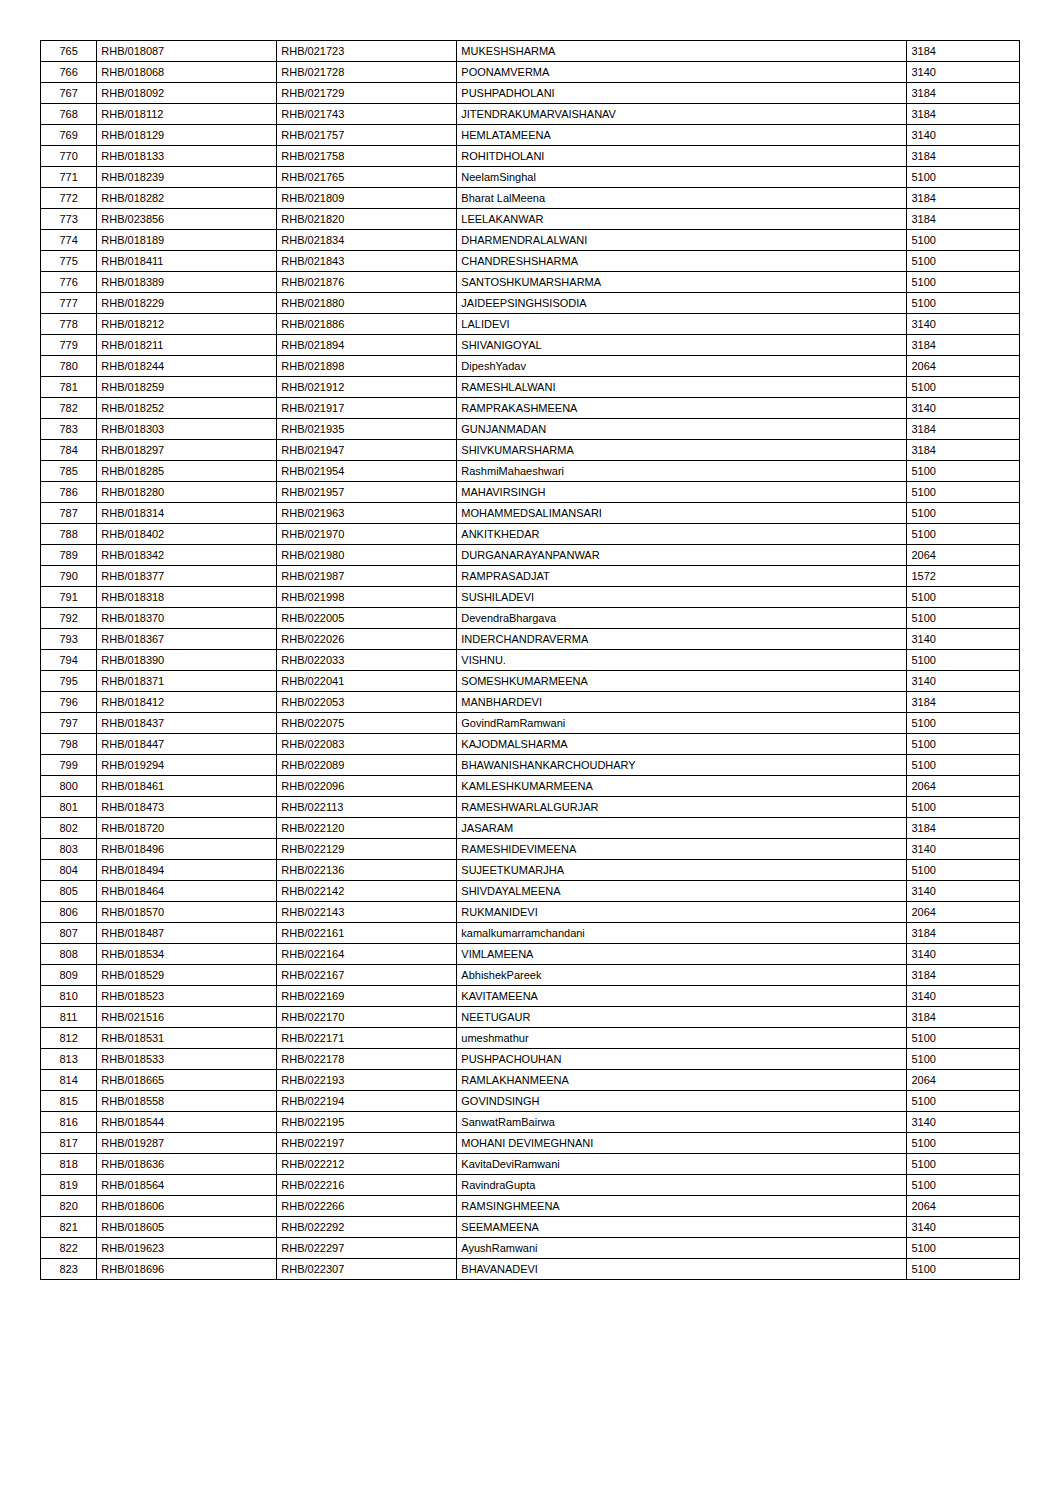| 765 | RHB/018087 | RHB/021723 | MUKESHSHARMA | 3184 |
| 766 | RHB/018068 | RHB/021728 | POONAMVERMA | 3140 |
| 767 | RHB/018092 | RHB/021729 | PUSHPADHOLANI | 3184 |
| 768 | RHB/018112 | RHB/021743 | JITENDRAKUMARVAISHANAV | 3184 |
| 769 | RHB/018129 | RHB/021757 | HEMLATAMEENA | 3140 |
| 770 | RHB/018133 | RHB/021758 | ROHITDHOLANI | 3184 |
| 771 | RHB/018239 | RHB/021765 | NeelamSinghal | 5100 |
| 772 | RHB/018282 | RHB/021809 | Bharat LalMeena | 3184 |
| 773 | RHB/023856 | RHB/021820 | LEELAKANWAR | 3184 |
| 774 | RHB/018189 | RHB/021834 | DHARMENDRALALWANI | 5100 |
| 775 | RHB/018411 | RHB/021843 | CHANDRESHSHARMA | 5100 |
| 776 | RHB/018389 | RHB/021876 | SANTOSHKUMARSHARMA | 5100 |
| 777 | RHB/018229 | RHB/021880 | JAIDEEPSINGHSISODIA | 5100 |
| 778 | RHB/018212 | RHB/021886 | LALIDEVI | 3140 |
| 779 | RHB/018211 | RHB/021894 | SHIVANIGOYAL | 3184 |
| 780 | RHB/018244 | RHB/021898 | DipeshYadav | 2064 |
| 781 | RHB/018259 | RHB/021912 | RAMESHLALWANI | 5100 |
| 782 | RHB/018252 | RHB/021917 | RAMPRAKASHMEENA | 3140 |
| 783 | RHB/018303 | RHB/021935 | GUNJANMADAN | 3184 |
| 784 | RHB/018297 | RHB/021947 | SHIVKUMARSHARMA | 3184 |
| 785 | RHB/018285 | RHB/021954 | RashmiMahaeshwari | 5100 |
| 786 | RHB/018280 | RHB/021957 | MAHAVIRSINGH | 5100 |
| 787 | RHB/018314 | RHB/021963 | MOHAMMEDSALIMANSARI | 5100 |
| 788 | RHB/018402 | RHB/021970 | ANKITKHEDAR | 5100 |
| 789 | RHB/018342 | RHB/021980 | DURGANARAYANPANWAR | 2064 |
| 790 | RHB/018377 | RHB/021987 | RAMPRASADJAT | 1572 |
| 791 | RHB/018318 | RHB/021998 | SUSHILADEVI | 5100 |
| 792 | RHB/018370 | RHB/022005 | DevendraBhargava | 5100 |
| 793 | RHB/018367 | RHB/022026 | INDERCHANDRAVERMA | 3140 |
| 794 | RHB/018390 | RHB/022033 | VISHNU. | 5100 |
| 795 | RHB/018371 | RHB/022041 | SOMESHKUMARMEENA | 3140 |
| 796 | RHB/018412 | RHB/022053 | MANBHARDEVI | 3184 |
| 797 | RHB/018437 | RHB/022075 | GovindRamRamwani | 5100 |
| 798 | RHB/018447 | RHB/022083 | KAJODMALSHARMA | 5100 |
| 799 | RHB/019294 | RHB/022089 | BHAWANISHANKARCHOUDHARY | 5100 |
| 800 | RHB/018461 | RHB/022096 | KAMLESHKUMARMEENA | 2064 |
| 801 | RHB/018473 | RHB/022113 | RAMESHWARLALGURJAR | 5100 |
| 802 | RHB/018720 | RHB/022120 | JASARAM | 3184 |
| 803 | RHB/018496 | RHB/022129 | RAMESHIDEVIMEENA | 3140 |
| 804 | RHB/018494 | RHB/022136 | SUJEETKUMARJHA | 5100 |
| 805 | RHB/018464 | RHB/022142 | SHIVDAYALMEENA | 3140 |
| 806 | RHB/018570 | RHB/022143 | RUKMANIDEVI | 2064 |
| 807 | RHB/018487 | RHB/022161 | kamalkumarramchandani | 3184 |
| 808 | RHB/018534 | RHB/022164 | VIMLAMEENA | 3140 |
| 809 | RHB/018529 | RHB/022167 | AbhishekPareek | 3184 |
| 810 | RHB/018523 | RHB/022169 | KAVITAMEENA | 3140 |
| 811 | RHB/021516 | RHB/022170 | NEETUGAUR | 3184 |
| 812 | RHB/018531 | RHB/022171 | umeshmathur | 5100 |
| 813 | RHB/018533 | RHB/022178 | PUSHPACHOUHAN | 5100 |
| 814 | RHB/018665 | RHB/022193 | RAMLAKHANMEENA | 2064 |
| 815 | RHB/018558 | RHB/022194 | GOVINDSINGH | 5100 |
| 816 | RHB/018544 | RHB/022195 | SanwatRamBairwa | 3140 |
| 817 | RHB/019287 | RHB/022197 | MOHANI DEVIMEGHNANI | 5100 |
| 818 | RHB/018636 | RHB/022212 | KavitaDeviRamwani | 5100 |
| 819 | RHB/018564 | RHB/022216 | RavindraGupta | 5100 |
| 820 | RHB/018606 | RHB/022266 | RAMSINGHMEENA | 2064 |
| 821 | RHB/018605 | RHB/022292 | SEEMAMEENA | 3140 |
| 822 | RHB/019623 | RHB/022297 | AyushRamwani | 5100 |
| 823 | RHB/018696 | RHB/022307 | BHAVANADEVI | 5100 |